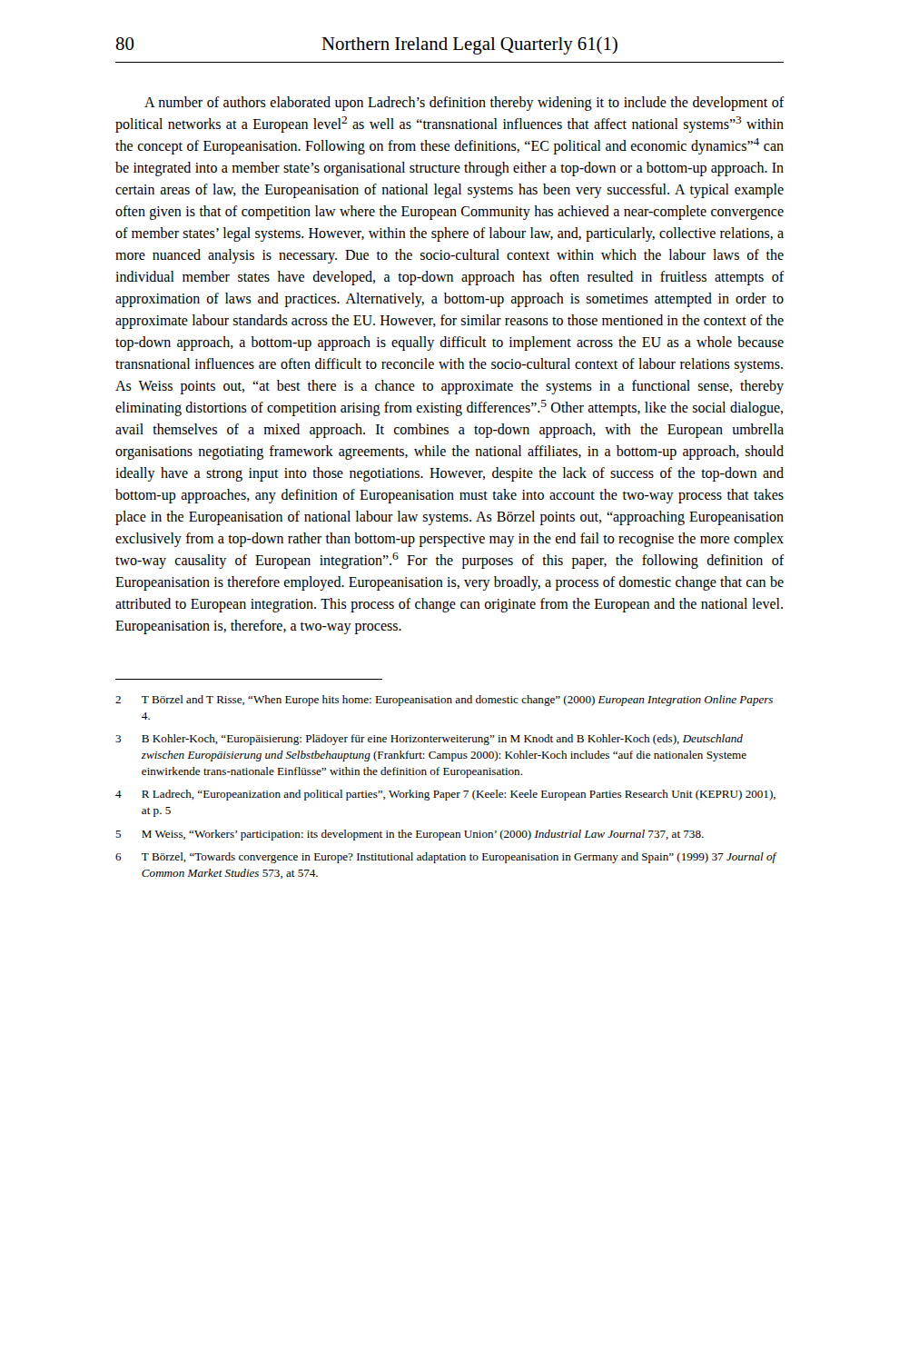80 Northern Ireland Legal Quarterly 61(1)
A number of authors elaborated upon Ladrech’s definition thereby widening it to include the development of political networks at a European level2 as well as “transnational influences that affect national systems”3 within the concept of Europeanisation. Following on from these definitions, “EC political and economic dynamics”4 can be integrated into a member state’s organisational structure through either a top-down or a bottom-up approach. In certain areas of law, the Europeanisation of national legal systems has been very successful. A typical example often given is that of competition law where the European Community has achieved a near-complete convergence of member states’ legal systems. However, within the sphere of labour law, and, particularly, collective relations, a more nuanced analysis is necessary. Due to the socio-cultural context within which the labour laws of the individual member states have developed, a top-down approach has often resulted in fruitless attempts of approximation of laws and practices. Alternatively, a bottom-up approach is sometimes attempted in order to approximate labour standards across the EU. However, for similar reasons to those mentioned in the context of the top-down approach, a bottom-up approach is equally difficult to implement across the EU as a whole because transnational influences are often difficult to reconcile with the socio-cultural context of labour relations systems. As Weiss points out, “at best there is a chance to approximate the systems in a functional sense, thereby eliminating distortions of competition arising from existing differences”.5 Other attempts, like the social dialogue, avail themselves of a mixed approach. It combines a top-down approach, with the European umbrella organisations negotiating framework agreements, while the national affiliates, in a bottom-up approach, should ideally have a strong input into those negotiations. However, despite the lack of success of the top-down and bottom-up approaches, any definition of Europeanisation must take into account the two-way process that takes place in the Europeanisation of national labour law systems. As Börzel points out, “approaching Europeanisation exclusively from a top-down rather than bottom-up perspective may in the end fail to recognise the more complex two-way causality of European integration”.6 For the purposes of this paper, the following definition of Europeanisation is therefore employed. Europeanisation is, very broadly, a process of domestic change that can be attributed to European integration. This process of change can originate from the European and the national level. Europeanisation is, therefore, a two-way process.
2 T Börzel and T Risse, “When Europe hits home: Europeanisation and domestic change” (2000) European Integration Online Papers 4.
3 B Kohler-Koch, “Europäisierung: Plädoyer für eine Horizonterweiterung” in M Knodt and B Kohler-Koch (eds), Deutschland zwischen Europäisierung und Selbstbehauptung (Frankfurt: Campus 2000): Kohler-Koch includes “auf die nationalen Systeme einwirkende trans-nationale Einflüsse” within the definition of Europeanisation.
4 R Ladrech, “Europeanization and political parties”, Working Paper 7 (Keele: Keele European Parties Research Unit (KEPRU) 2001), at p. 5
5 M Weiss, “Workers’ participation: its development in the European Union’ (2000) Industrial Law Journal 737, at 738.
6 T Börzel, “Towards convergence in Europe? Institutional adaptation to Europeanisation in Germany and Spain” (1999) 37 Journal of Common Market Studies 573, at 574.